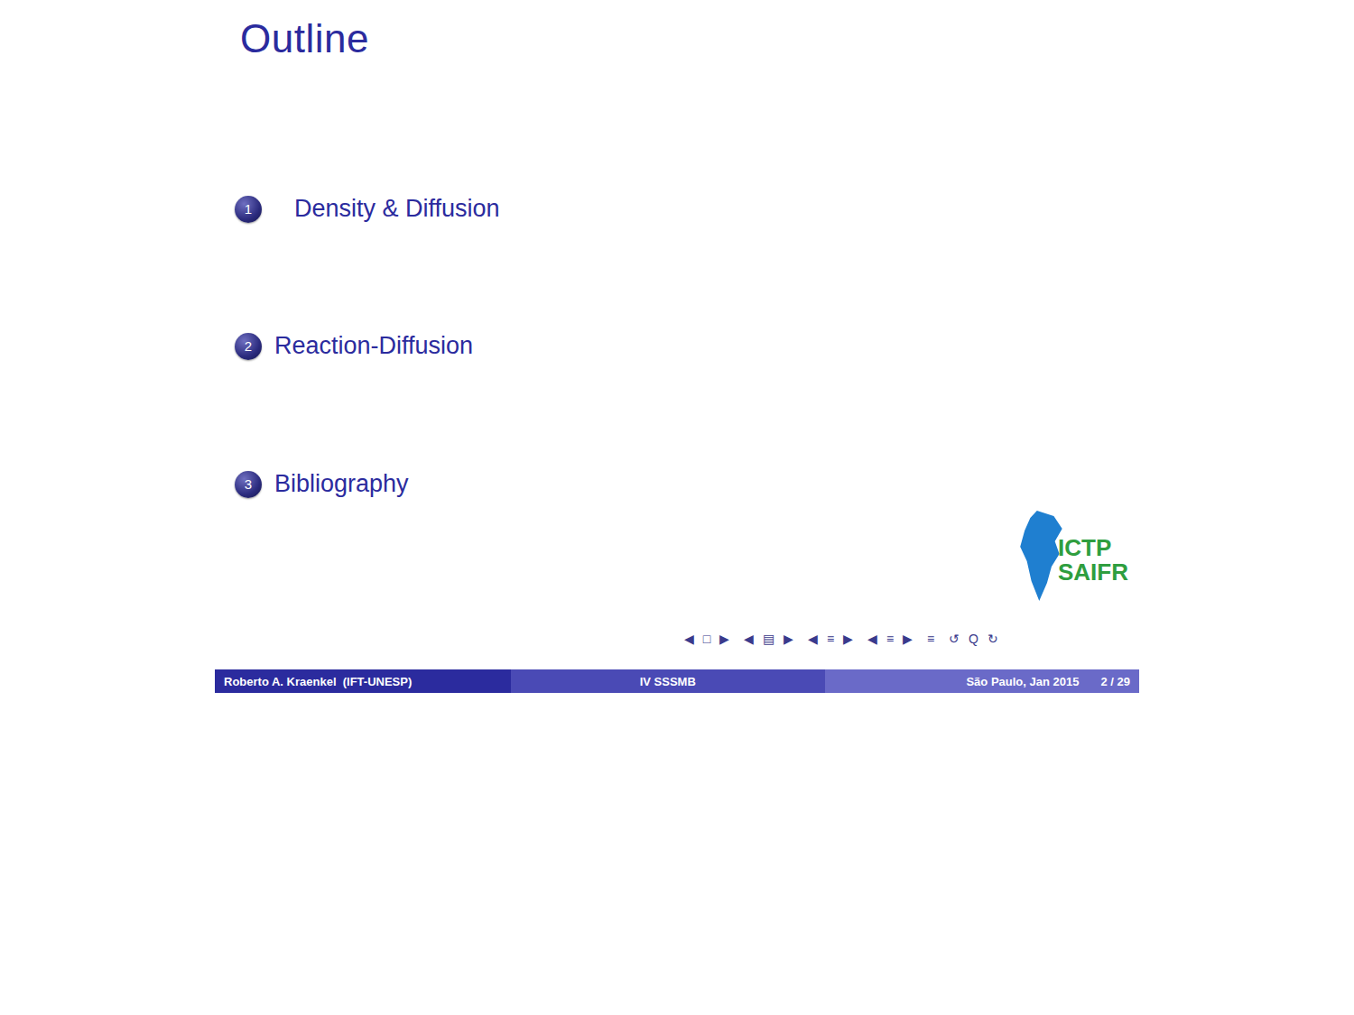Outline
1 Density & Diffusion
2 Reaction-Diffusion
3 Bibliography
ICTP
SAIFR
◀□▶ ◀▤▶ ◀≡▶ ◀≡▶ ≡ ↺Q↻
Roberto A. Kraenkel (IFT-UNESP)
IV SSSMB
São Paulo, Jan 20152 / 29